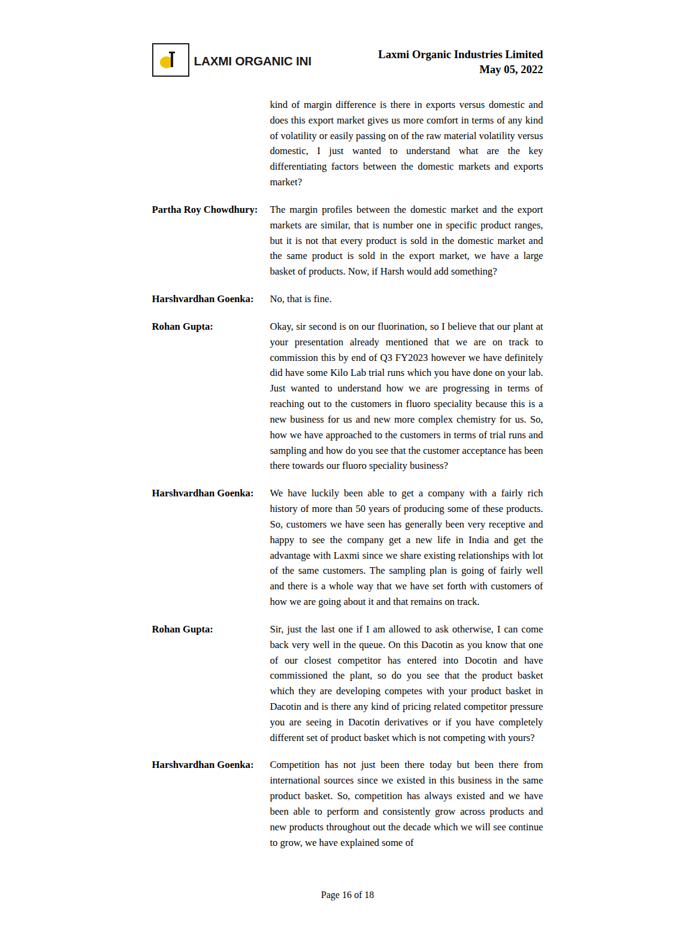LAXMI ORGANIC INI
Laxmi Organic Industries Limited
May 05, 2022
kind of margin difference is there in exports versus domestic and does this export market gives us more comfort in terms of any kind of volatility or easily passing on of the raw material volatility versus domestic, I just wanted to understand what are the key differentiating factors between the domestic markets and exports market?
Partha Roy Chowdhury:
The margin profiles between the domestic market and the export markets are similar, that is number one in specific product ranges, but it is not that every product is sold in the domestic market and the same product is sold in the export market, we have a large basket of products. Now, if Harsh would add something?
Harshvardhan Goenka:
No, that is fine.
Rohan Gupta:
Okay, sir second is on our fluorination, so I believe that our plant at your presentation already mentioned that we are on track to commission this by end of Q3 FY2023 however we have definitely did have some Kilo Lab trial runs which you have done on your lab. Just wanted to understand how we are progressing in terms of reaching out to the customers in fluoro speciality because this is a new business for us and new more complex chemistry for us. So, how we have approached to the customers in terms of trial runs and sampling and how do you see that the customer acceptance has been there towards our fluoro speciality business?
Harshvardhan Goenka:
We have luckily been able to get a company with a fairly rich history of more than 50 years of producing some of these products. So, customers we have seen has generally been very receptive and happy to see the company get a new life in India and get the advantage with Laxmi since we share existing relationships with lot of the same customers. The sampling plan is going of fairly well and there is a whole way that we have set forth with customers of how we are going about it and that remains on track.
Rohan Gupta:
Sir, just the last one if I am allowed to ask otherwise, I can come back very well in the queue. On this Dacotin as you know that one of our closest competitor has entered into Docotin and have commissioned the plant, so do you see that the product basket which they are developing competes with your product basket in Dacotin and is there any kind of pricing related competitor pressure you are seeing in Dacotin derivatives or if you have completely different set of product basket which is not competing with yours?
Harshvardhan Goenka:
Competition has not just been there today but been there from international sources since we existed in this business in the same product basket. So, competition has always existed and we have been able to perform and consistently grow across products and new products throughout out the decade which we will see continue to grow, we have explained some of
Page 16 of 18